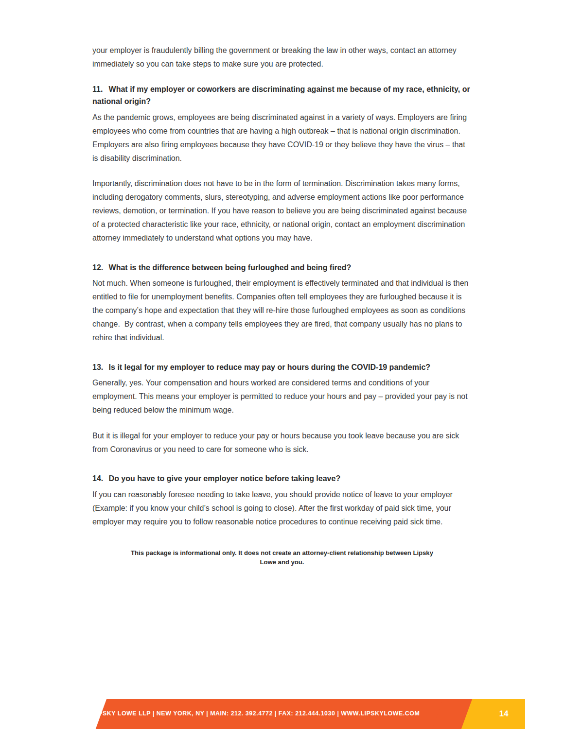your employer is fraudulently billing the government or breaking the law in other ways, contact an attorney immediately so you can take steps to make sure you are protected.
11. What if my employer or coworkers are discriminating against me because of my race, ethnicity, or national origin?
As the pandemic grows, employees are being discriminated against in a variety of ways. Employers are firing employees who come from countries that are having a high outbreak – that is national origin discrimination. Employers are also firing employees because they have COVID-19 or they believe they have the virus – that is disability discrimination.
Importantly, discrimination does not have to be in the form of termination. Discrimination takes many forms, including derogatory comments, slurs, stereotyping, and adverse employment actions like poor performance reviews, demotion, or termination. If you have reason to believe you are being discriminated against because of a protected characteristic like your race, ethnicity, or national origin, contact an employment discrimination attorney immediately to understand what options you may have.
12. What is the difference between being furloughed and being fired?
Not much. When someone is furloughed, their employment is effectively terminated and that individual is then entitled to file for unemployment benefits. Companies often tell employees they are furloughed because it is the company’s hope and expectation that they will re-hire those furloughed employees as soon as conditions change. By contrast, when a company tells employees they are fired, that company usually has no plans to rehire that individual.
13. Is it legal for my employer to reduce may pay or hours during the COVID-19 pandemic?
Generally, yes. Your compensation and hours worked are considered terms and conditions of your employment. This means your employer is permitted to reduce your hours and pay – provided your pay is not being reduced below the minimum wage.
But it is illegal for your employer to reduce your pay or hours because you took leave because you are sick from Coronavirus or you need to care for someone who is sick.
14. Do you have to give your employer notice before taking leave?
If you can reasonably foresee needing to take leave, you should provide notice of leave to your employer (Example: if you know your child’s school is going to close). After the first workday of paid sick time, your employer may require you to follow reasonable notice procedures to continue receiving paid sick time.
This package is informational only. It does not create an attorney-client relationship between Lipsky Lowe and you.
LIPSKY LOWE LLP | NEW YORK, NY | MAIN: 212. 392.4772 | FAX: 212.444.1030 | WWW.LIPSKYLOWE.COM
14